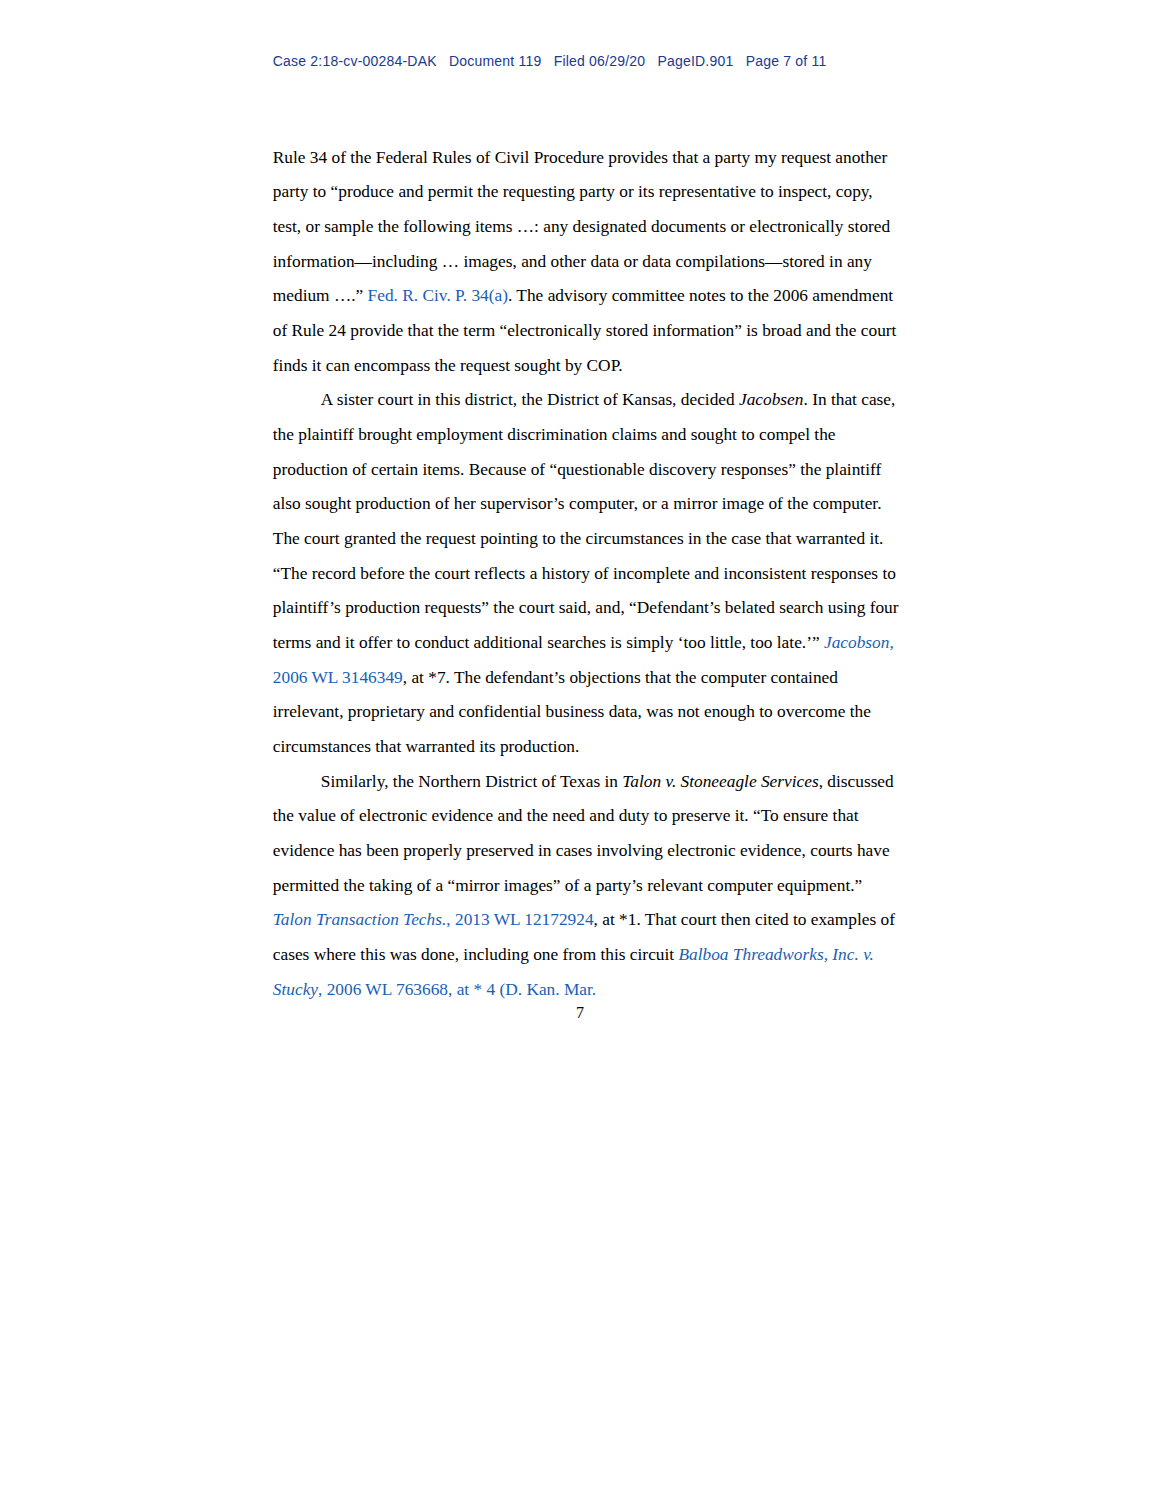Case 2:18-cv-00284-DAK Document 119 Filed 06/29/20 PageID.901 Page 7 of 11
Rule 34 of the Federal Rules of Civil Procedure provides that a party my request another party to “produce and permit the requesting party or its representative to inspect, copy, test, or sample the following items …: any designated documents or electronically stored information—including … images, and other data or data compilations—stored in any medium ….” Fed. R. Civ. P. 34(a). The advisory committee notes to the 2006 amendment of Rule 24 provide that the term “electronically stored information” is broad and the court finds it can encompass the request sought by COP.
A sister court in this district, the District of Kansas, decided Jacobsen. In that case, the plaintiff brought employment discrimination claims and sought to compel the production of certain items. Because of “questionable discovery responses” the plaintiff also sought production of her supervisor’s computer, or a mirror image of the computer. The court granted the request pointing to the circumstances in the case that warranted it. “The record before the court reflects a history of incomplete and inconsistent responses to plaintiff’s production requests” the court said, and, “Defendant’s belated search using four terms and it offer to conduct additional searches is simply ‘too little, too late.’” Jacobson, 2006 WL 3146349, at *7. The defendant’s objections that the computer contained irrelevant, proprietary and confidential business data, was not enough to overcome the circumstances that warranted its production.
Similarly, the Northern District of Texas in Talon v. Stoneeagle Services, discussed the value of electronic evidence and the need and duty to preserve it. “To ensure that evidence has been properly preserved in cases involving electronic evidence, courts have permitted the taking of a “mirror images” of a party’s relevant computer equipment.” Talon Transaction Techs., 2013 WL 12172924, at *1. That court then cited to examples of cases where this was done, including one from this circuit Balboa Threadworks, Inc. v. Stucky, 2006 WL 763668, at * 4 (D. Kan. Mar.
7